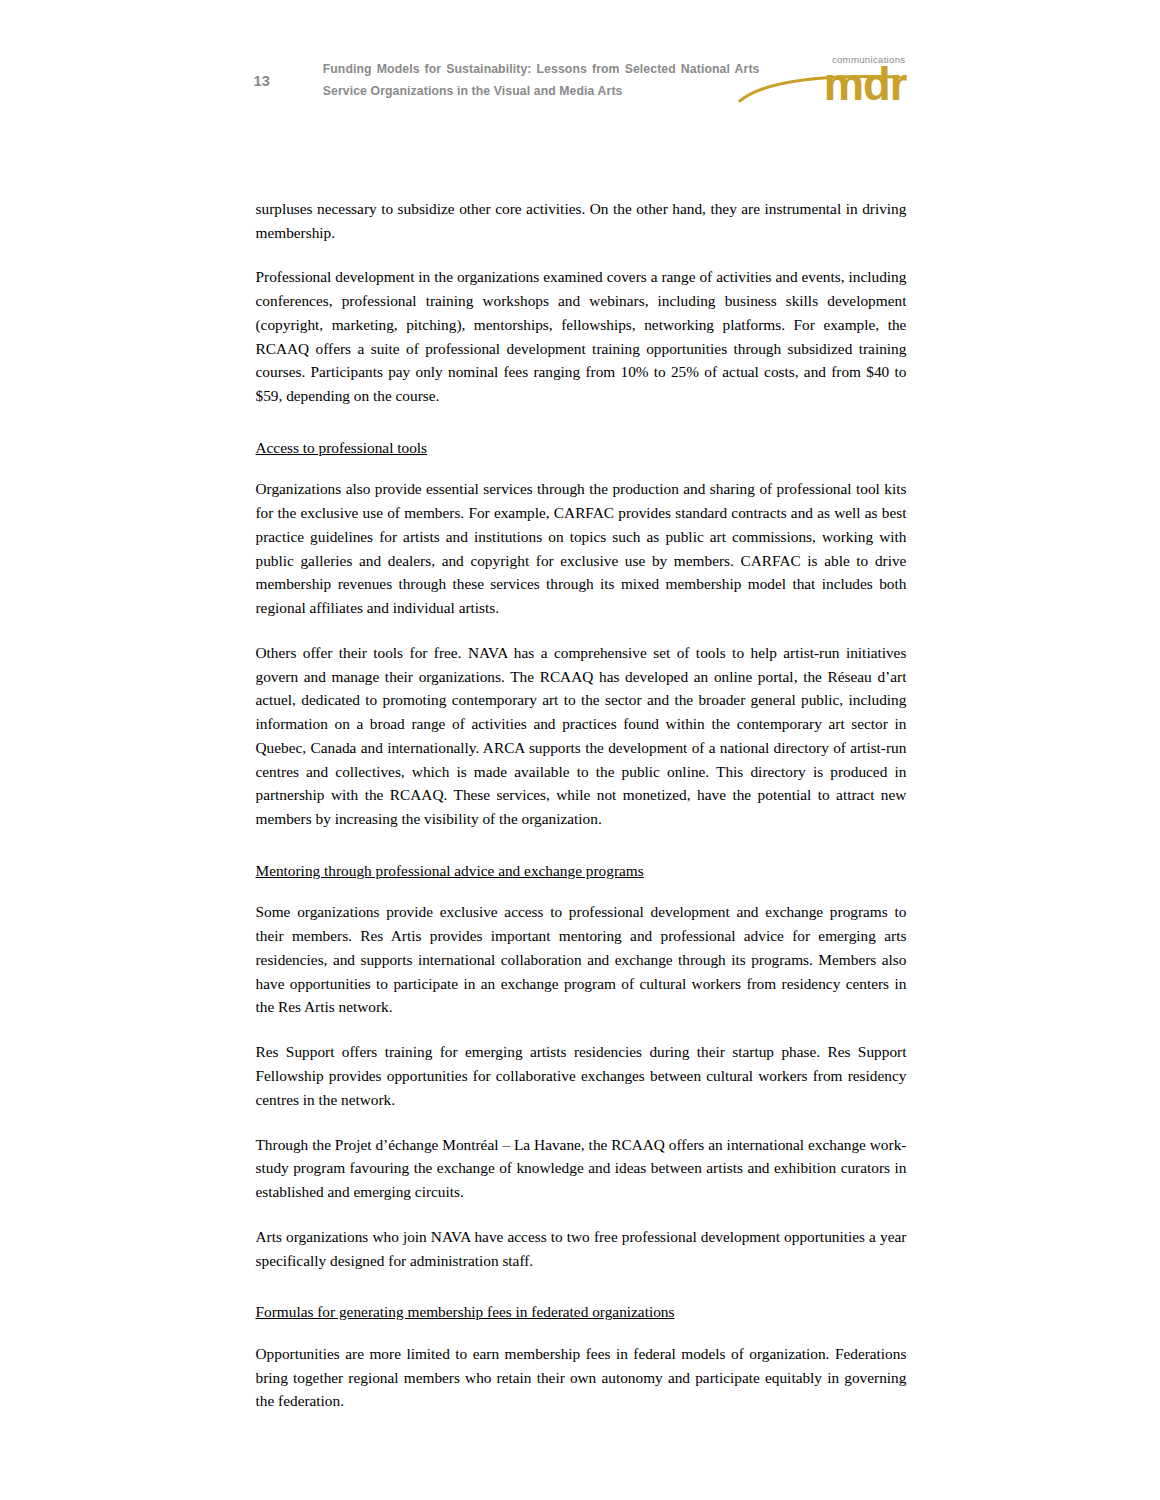13
Funding Models for Sustainability: Lessons from Selected National Arts Service Organizations in the Visual and Media Arts
communications
mdr
surpluses necessary to subsidize other core activities. On the other hand, they are instrumental in driving membership.
Professional development in the organizations examined covers a range of activities and events, including conferences, professional training workshops and webinars, including business skills development (copyright, marketing, pitching), mentorships, fellowships, networking platforms. For example, the RCAAQ offers a suite of professional development training opportunities through subsidized training courses. Participants pay only nominal fees ranging from 10% to 25% of actual costs, and from $40 to $59, depending on the course.
Access to professional tools
Organizations also provide essential services through the production and sharing of professional tool kits for the exclusive use of members. For example, CARFAC provides standard contracts and as well as best practice guidelines for artists and institutions on topics such as public art commissions, working with public galleries and dealers, and copyright for exclusive use by members. CARFAC is able to drive membership revenues through these services through its mixed membership model that includes both regional affiliates and individual artists.
Others offer their tools for free. NAVA has a comprehensive set of tools to help artist-run initiatives govern and manage their organizations. The RCAAQ has developed an online portal, the Réseau d’art actuel, dedicated to promoting contemporary art to the sector and the broader general public, including information on a broad range of activities and practices found within the contemporary art sector in Quebec, Canada and internationally. ARCA supports the development of a national directory of artist-run centres and collectives, which is made available to the public online. This directory is produced in partnership with the RCAAQ. These services, while not monetized, have the potential to attract new members by increasing the visibility of the organization.
Mentoring through professional advice and exchange programs
Some organizations provide exclusive access to professional development and exchange programs to their members. Res Artis provides important mentoring and professional advice for emerging arts residencies, and supports international collaboration and exchange through its programs. Members also have opportunities to participate in an exchange program of cultural workers from residency centers in the Res Artis network.
Res Support offers training for emerging artists residencies during their startup phase. Res Support Fellowship provides opportunities for collaborative exchanges between cultural workers from residency centres in the network.
Through the Projet d’échange Montréal – La Havane, the RCAAQ offers an international exchange work-study program favouring the exchange of knowledge and ideas between artists and exhibition curators in established and emerging circuits.
Arts organizations who join NAVA have access to two free professional development opportunities a year specifically designed for administration staff.
Formulas for generating membership fees in federated organizations
Opportunities are more limited to earn membership fees in federal models of organization. Federations bring together regional members who retain their own autonomy and participate equitably in governing the federation.